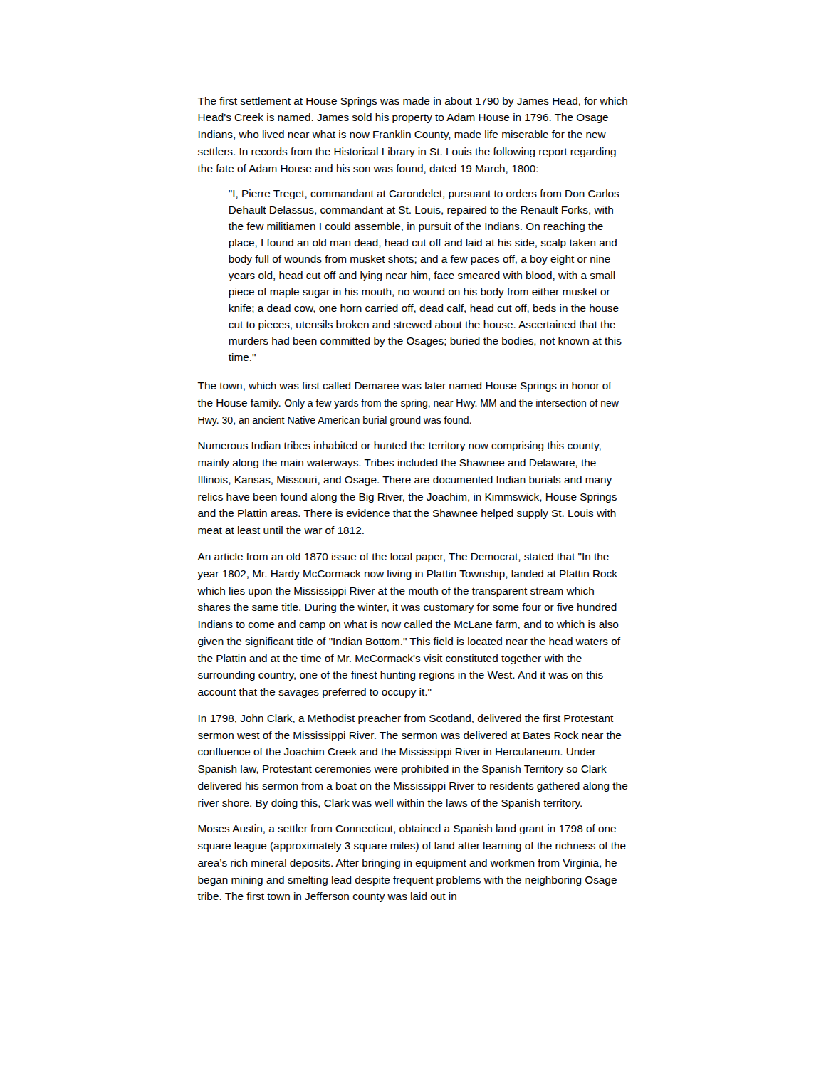The first settlement at House Springs was made in about 1790 by James Head, for which Head's Creek is named. James sold his property to Adam House in 1796. The Osage Indians, who lived near what is now Franklin County, made life miserable for the new settlers. In records from the Historical Library in St. Louis the following report regarding the fate of Adam House and his son was found, dated 19 March, 1800:
"I, Pierre Treget, commandant at Carondelet, pursuant to orders from Don Carlos Dehault Delassus, commandant at St. Louis, repaired to the Renault Forks, with the few militiamen I could assemble, in pursuit of the Indians. On reaching the place, I found an old man dead, head cut off and laid at his side, scalp taken and body full of wounds from musket shots; and a few paces off, a boy eight or nine years old, head cut off and lying near him, face smeared with blood, with a small piece of maple sugar in his mouth, no wound on his body from either musket or knife; a dead cow, one horn carried off, dead calf, head cut off, beds in the house cut to pieces, utensils broken and strewed about the house. Ascertained that the murders had been committed by the Osages; buried the bodies, not known at this time."
The town, which was first called Demaree was later named House Springs in honor of the House family. Only a few yards from the spring, near Hwy. MM and the intersection of new Hwy. 30, an ancient Native American burial ground was found.
Numerous Indian tribes inhabited or hunted the territory now comprising this county, mainly along the main waterways. Tribes included the Shawnee and Delaware, the Illinois, Kansas, Missouri, and Osage. There are documented Indian burials and many relics have been found along the Big River, the Joachim, in Kimmswick, House Springs and the Plattin areas. There is evidence that the Shawnee helped supply St. Louis with meat at least until the war of 1812.
An article from an old 1870 issue of the local paper, The Democrat, stated that "In the year 1802, Mr. Hardy McCormack now living in Plattin Township, landed at Plattin Rock which lies upon the Mississippi River at the mouth of the transparent stream which shares the same title. During the winter, it was customary for some four or five hundred Indians to come and camp on what is now called the McLane farm, and to which is also given the significant title of "Indian Bottom." This field is located near the head waters of the Plattin and at the time of Mr. McCormack's visit constituted together with the surrounding country, one of the finest hunting regions in the West. And it was on this account that the savages preferred to occupy it."
In 1798, John Clark, a Methodist preacher from Scotland, delivered the first Protestant sermon west of the Mississippi River. The sermon was delivered at Bates Rock near the confluence of the Joachim Creek and the Mississippi River in Herculaneum. Under Spanish law, Protestant ceremonies were prohibited in the Spanish Territory so Clark delivered his sermon from a boat on the Mississippi River to residents gathered along the river shore. By doing this, Clark was well within the laws of the Spanish territory.
Moses Austin, a settler from Connecticut, obtained a Spanish land grant in 1798 of one square league (approximately 3 square miles) of land after learning of the richness of the area’s rich mineral deposits. After bringing in equipment and workmen from Virginia, he began mining and smelting lead despite frequent problems with the neighboring Osage tribe. The first town in Jefferson county was laid out in